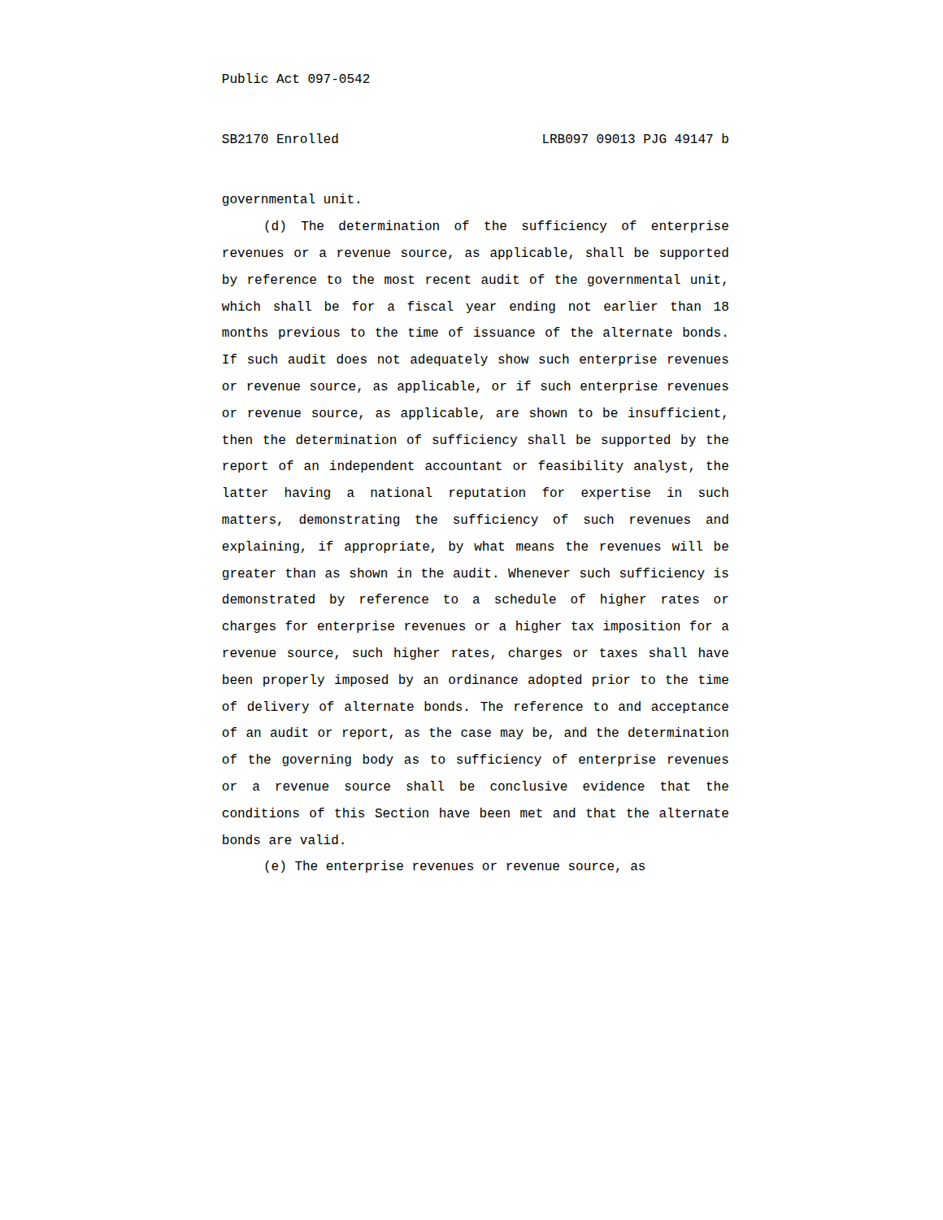Public Act 097-0542
SB2170 Enrolled LRB097 09013 PJG 49147 b
governmental unit.
(d) The determination of the sufficiency of enterprise revenues or a revenue source, as applicable, shall be supported by reference to the most recent audit of the governmental unit, which shall be for a fiscal year ending not earlier than 18 months previous to the time of issuance of the alternate bonds. If such audit does not adequately show such enterprise revenues or revenue source, as applicable, or if such enterprise revenues or revenue source, as applicable, are shown to be insufficient, then the determination of sufficiency shall be supported by the report of an independent accountant or feasibility analyst, the latter having a national reputation for expertise in such matters, demonstrating the sufficiency of such revenues and explaining, if appropriate, by what means the revenues will be greater than as shown in the audit. Whenever such sufficiency is demonstrated by reference to a schedule of higher rates or charges for enterprise revenues or a higher tax imposition for a revenue source, such higher rates, charges or taxes shall have been properly imposed by an ordinance adopted prior to the time of delivery of alternate bonds. The reference to and acceptance of an audit or report, as the case may be, and the determination of the governing body as to sufficiency of enterprise revenues or a revenue source shall be conclusive evidence that the conditions of this Section have been met and that the alternate bonds are valid.
(e) The enterprise revenues or revenue source, as